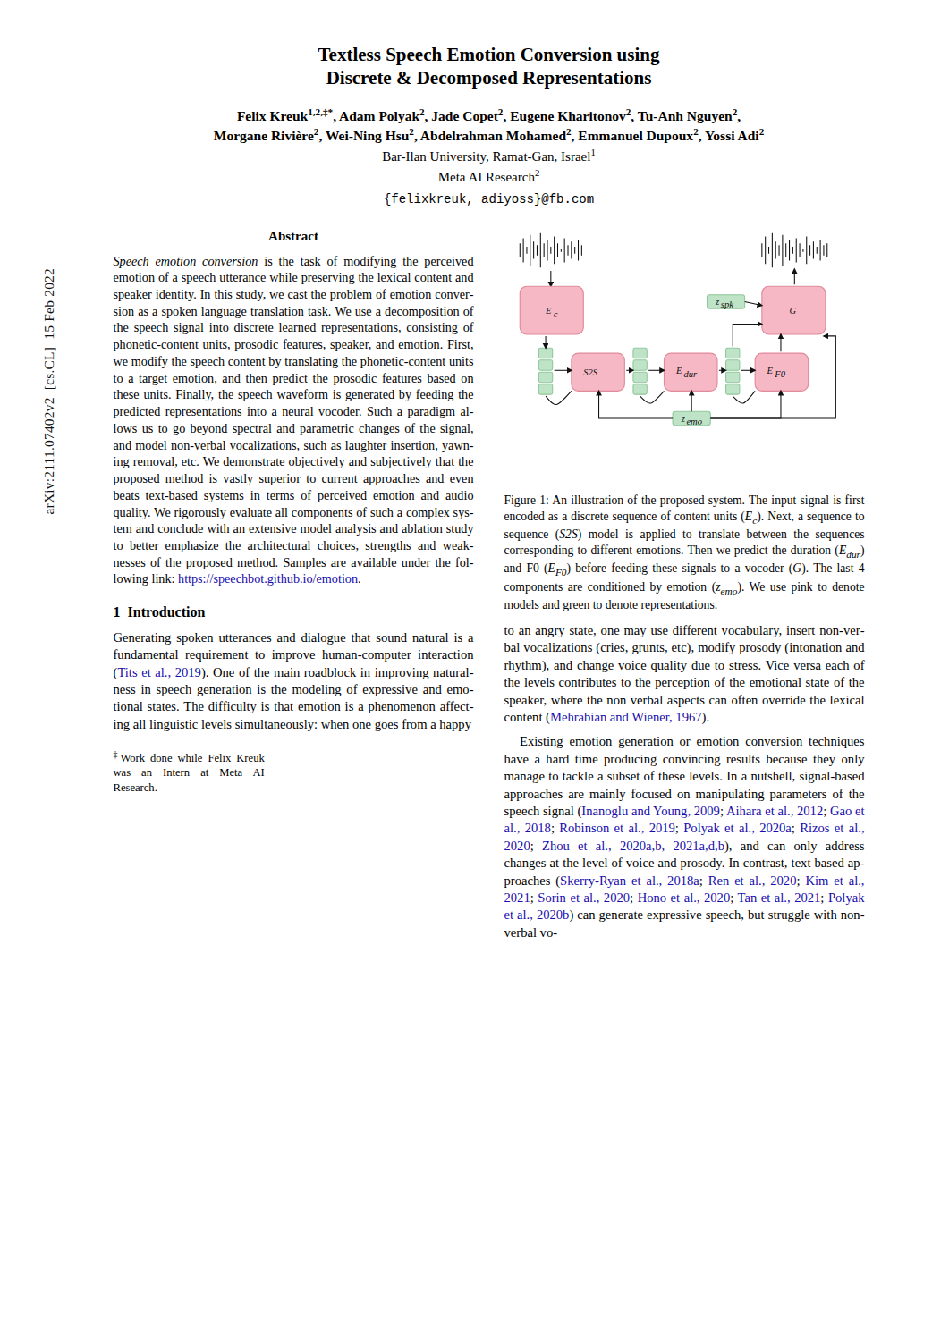arXiv:2111.07402v2 [cs.CL] 15 Feb 2022
Textless Speech Emotion Conversion using
Discrete & Decomposed Representations
Felix Kreuk1,2,‡*, Adam Polyak2, Jade Copet2, Eugene Kharitonov2, Tu-Anh Nguyen2,
Morgane Rivière2, Wei-Ning Hsu2, Abdelrahman Mohamed2, Emmanuel Dupoux2, Yossi Adi2
Bar-Ilan University, Ramat-Gan, Israel1
Meta AI Research2
{felixkreuk, adiyoss}@fb.com
Abstract
Speech emotion conversion is the task of modifying the perceived emotion of a speech utterance while preserving the lexical content and speaker identity. In this study, we cast the problem of emotion conversion as a spoken language translation task. We use a decomposition of the speech signal into discrete learned representations, consisting of phonetic-content units, prosodic features, speaker, and emotion. First, we modify the speech content by translating the phonetic-content units to a target emotion, and then predict the prosodic features based on these units. Finally, the speech waveform is generated by feeding the predicted representations into a neural vocoder. Such a paradigm allows us to go beyond spectral and parametric changes of the signal, and model non-verbal vocalizations, such as laughter insertion, yawning removal, etc. We demonstrate objectively and subjectively that the proposed method is vastly superior to current approaches and even beats text-based systems in terms of perceived emotion and audio quality. We rigorously evaluate all components of such a complex system and conclude with an extensive model analysis and ablation study to better emphasize the architectural choices, strengths and weaknesses of the proposed method. Samples are available under the following link: https://speechbot.github.io/emotion.
1 Introduction
Generating spoken utterances and dialogue that sound natural is a fundamental requirement to improve human-computer interaction (Tits et al., 2019). One of the main roadblock in improving naturalness in speech generation is the modeling of expressive and emotional states. The difficulty is that emotion is a phenomenon affecting all linguistic levels simultaneously: when one goes from a happy
‡Work done while Felix Kreuk was an Intern at Meta AI Research.
E c z spk G S2S E dur E F0 z emo
Figure 1: An illustration of the proposed system. The input signal is first encoded as a discrete sequence of content units (Ec). Next, a sequence to sequence (S2S) model is applied to translate between the sequences corresponding to different emotions. Then we predict the duration (Edur) and F0 (EF0) before feeding these signals to a vocoder (G). The last 4 components are conditioned by emotion (zemo). We use pink to denote models and green to denote representations.
to an angry state, one may use different vocabulary, insert non-verbal vocalizations (cries, grunts, etc), modify prosody (intonation and rhythm), and change voice quality due to stress. Vice versa each of the levels contributes to the perception of the emotional state of the speaker, where the non verbal aspects can often override the lexical content (Mehrabian and Wiener, 1967).
Existing emotion generation or emotion conversion techniques have a hard time producing convincing results because they only manage to tackle a subset of these levels. In a nutshell, signal-based approaches are mainly focused on manipulating parameters of the speech signal (Inanoglu and Young, 2009; Aihara et al., 2012; Gao et al., 2018; Robinson et al., 2019; Polyak et al., 2020a; Rizos et al., 2020; Zhou et al., 2020a,b, 2021a,d,b), and can only address changes at the level of voice and prosody. In contrast, text based approaches (Skerry-Ryan et al., 2018a; Ren et al., 2020; Kim et al., 2021; Sorin et al., 2020; Hono et al., 2020; Tan et al., 2021; Polyak et al., 2020b) can generate expressive speech, but struggle with nonverbal vo-